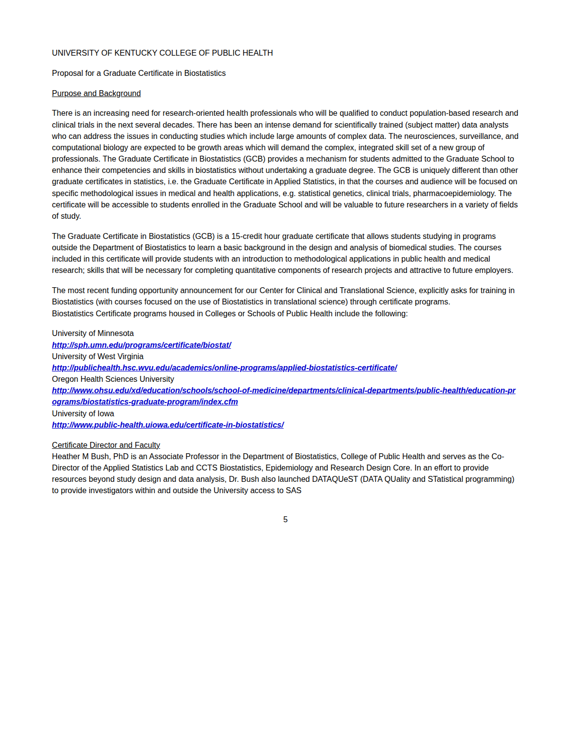UNIVERSITY OF KENTUCKY COLLEGE OF PUBLIC HEALTH
Proposal for a Graduate Certificate in Biostatistics
Purpose and Background
There is an increasing need for research-oriented health professionals who will be qualified to conduct population-based research and clinical trials in the next several decades. There has been an intense demand for scientifically trained (subject matter) data analysts who can address the issues in conducting studies which include large amounts of complex data. The neurosciences, surveillance, and computational biology are expected to be growth areas which will demand the complex, integrated skill set of a new group of professionals. The Graduate Certificate in Biostatistics (GCB) provides a mechanism for students admitted to the Graduate School to enhance their competencies and skills in biostatistics without undertaking a graduate degree. The GCB is uniquely different than other graduate certificates in statistics, i.e. the Graduate Certificate in Applied Statistics, in that the courses and audience will be focused on specific methodological issues in medical and health applications, e.g. statistical genetics, clinical trials, pharmacoepidemiology. The certificate will be accessible to students enrolled in the Graduate School and will be valuable to future researchers in a variety of fields of study.
The Graduate Certificate in Biostatistics (GCB) is a 15-credit hour graduate certificate that allows students studying in programs outside the Department of Biostatistics to learn a basic background in the design and analysis of biomedical studies. The courses included in this certificate will provide students with an introduction to methodological applications in public health and medical research; skills that will be necessary for completing quantitative components of research projects and attractive to future employers.
The most recent funding opportunity announcement for our Center for Clinical and Translational Science, explicitly asks for training in Biostatistics (with courses focused on the use of Biostatistics in translational science) through certificate programs.
Biostatistics Certificate programs housed in Colleges or Schools of Public Health include the following:
University of Minnesota
http://sph.umn.edu/programs/certificate/biostat/
University of West Virginia
http://publichealth.hsc.wvu.edu/academics/online-programs/applied-biostatistics-certificate/
Oregon Health Sciences University
http://www.ohsu.edu/xd/education/schools/school-of-medicine/departments/clinical-departments/public-health/education-programs/biostatistics-graduate-program/index.cfm
University of Iowa
http://www.public-health.uiowa.edu/certificate-in-biostatistics/
Certificate Director and Faculty
Heather M Bush, PhD is an Associate Professor in the Department of Biostatistics, College of Public Health and serves as the Co-Director of the Applied Statistics Lab and CCTS Biostatistics, Epidemiology and Research Design Core. In an effort to provide resources beyond study design and data analysis, Dr. Bush also launched DATAQUeST (DATA QUality and STatistical programming) to provide investigators within and outside the University access to SAS
5